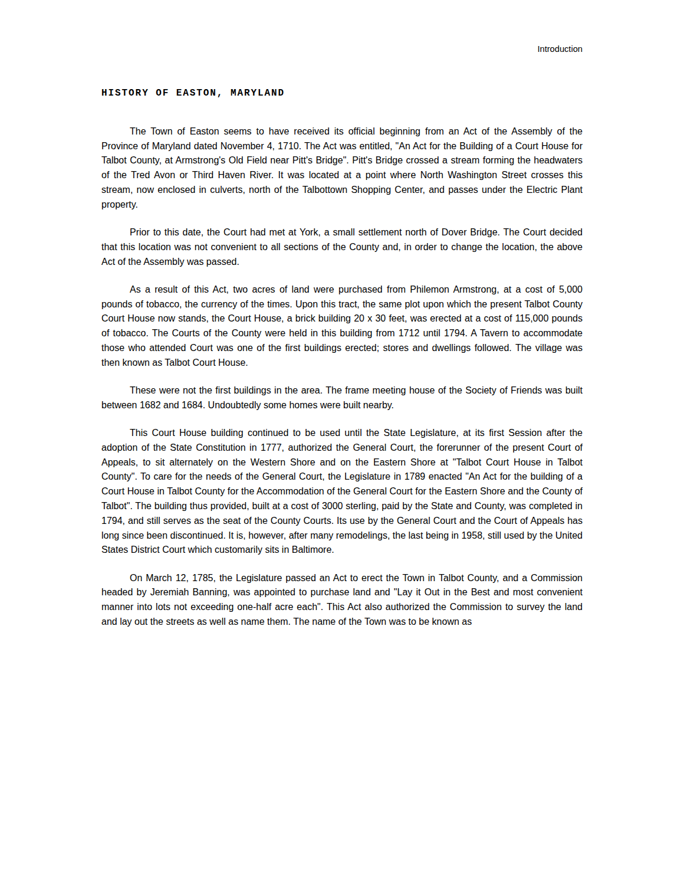Introduction
HISTORY OF EASTON, MARYLAND
The Town of Easton seems to have received its official beginning from an Act of the Assembly of the Province of Maryland dated November 4, 1710. The Act was entitled, "An Act for the Building of a Court House for Talbot County, at Armstrong's Old Field near Pitt's Bridge". Pitt's Bridge crossed a stream forming the headwaters of the Tred Avon or Third Haven River. It was located at a point where North Washington Street crosses this stream, now enclosed in culverts, north of the Talbottown Shopping Center, and passes under the Electric Plant property.
Prior to this date, the Court had met at York, a small settlement north of Dover Bridge. The Court decided that this location was not convenient to all sections of the County and, in order to change the location, the above Act of the Assembly was passed.
As a result of this Act, two acres of land were purchased from Philemon Armstrong, at a cost of 5,000 pounds of tobacco, the currency of the times. Upon this tract, the same plot upon which the present Talbot County Court House now stands, the Court House, a brick building 20 x 30 feet, was erected at a cost of 115,000 pounds of tobacco. The Courts of the County were held in this building from 1712 until 1794. A Tavern to accommodate those who attended Court was one of the first buildings erected; stores and dwellings followed. The village was then known as Talbot Court House.
These were not the first buildings in the area. The frame meeting house of the Society of Friends was built between 1682 and 1684. Undoubtedly some homes were built nearby.
This Court House building continued to be used until the State Legislature, at its first Session after the adoption of the State Constitution in 1777, authorized the General Court, the forerunner of the present Court of Appeals, to sit alternately on the Western Shore and on the Eastern Shore at "Talbot Court House in Talbot County". To care for the needs of the General Court, the Legislature in 1789 enacted "An Act for the building of a Court House in Talbot County for the Accommodation of the General Court for the Eastern Shore and the County of Talbot". The building thus provided, built at a cost of 3000 sterling, paid by the State and County, was completed in 1794, and still serves as the seat of the County Courts. Its use by the General Court and the Court of Appeals has long since been discontinued. It is, however, after many remodelings, the last being in 1958, still used by the United States District Court which customarily sits in Baltimore.
On March 12, 1785, the Legislature passed an Act to erect the Town in Talbot County, and a Commission headed by Jeremiah Banning, was appointed to purchase land and "Lay it Out in the Best and most convenient manner into lots not exceeding one-half acre each". This Act also authorized the Commission to survey the land and lay out the streets as well as name them. The name of the Town was to be known as